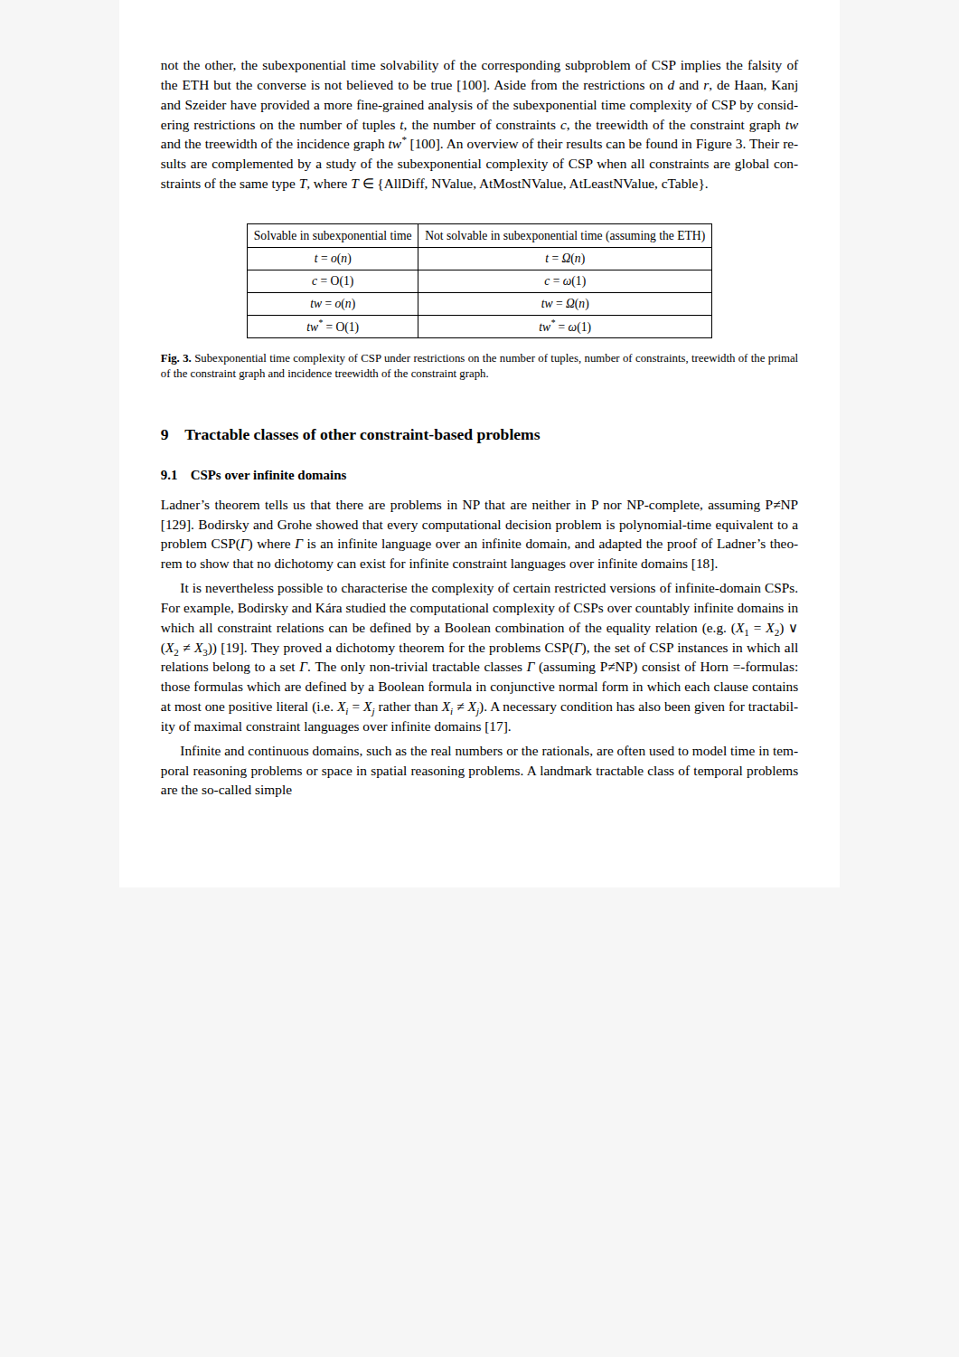not the other, the subexponential time solvability of the corresponding subproblem of CSP implies the falsity of the ETH but the converse is not believed to be true [100]. Aside from the restrictions on d and r, de Haan, Kanj and Szeider have provided a more fine-grained analysis of the subexponential time complexity of CSP by considering restrictions on the number of tuples t, the number of constraints c, the treewidth of the constraint graph tw and the treewidth of the incidence graph tw* [100]. An overview of their results can be found in Figure 3. Their results are complemented by a study of the subexponential complexity of CSP when all constraints are global constraints of the same type T, where T ∈ {AllDiff, NValue, AtMostNValue, AtLeastNValue, cTable}.
| Solvable in subexponential time | Not solvable in subexponential time (assuming the ETH) |
| t = o ( n ) | t = Ω ( n ) |
| c = O (1) | c = ω (1) |
| tw = o ( n ) | tw = Ω ( n ) |
| tw * = O (1) | tw * = ω (1) |
Fig. 3. Subexponential time complexity of CSP under restrictions on the number of tuples, number of constraints, treewidth of the primal of the constraint graph and incidence treewidth of the constraint graph.
9 Tractable classes of other constraint-based problems
9.1 CSPs over infinite domains
Ladner’s theorem tells us that there are problems in NP that are neither in P nor NP-complete, assuming P≠NP [129]. Bodirsky and Grohe showed that every computational decision problem is polynomial-time equivalent to a problem CSP(Γ) where Γ is an infinite language over an infinite domain, and adapted the proof of Ladner’s theorem to show that no dichotomy can exist for infinite constraint languages over infinite domains [18].
It is nevertheless possible to characterise the complexity of certain restricted versions of infinite-domain CSPs. For example, Bodirsky and Kára studied the computational complexity of CSPs over countably infinite domains in which all constraint relations can be defined by a Boolean combination of the equality relation (e.g. (X1 = X2) ∨ (X2 ≠ X3)) [19]. They proved a dichotomy theorem for the problems CSP(Γ), the set of CSP instances in which all relations belong to a set Γ. The only non-trivial tractable classes Γ (assuming P≠NP) consist of Horn =-formulas: those formulas which are defined by a Boolean formula in conjunctive normal form in which each clause contains at most one positive literal (i.e. Xi = Xj rather than Xi ≠ Xj). A necessary condition has also been given for tractability of maximal constraint languages over infinite domains [17].
Infinite and continuous domains, such as the real numbers or the rationals, are often used to model time in temporal reasoning problems or space in spatial reasoning problems. A landmark tractable class of temporal problems are the so-called simple